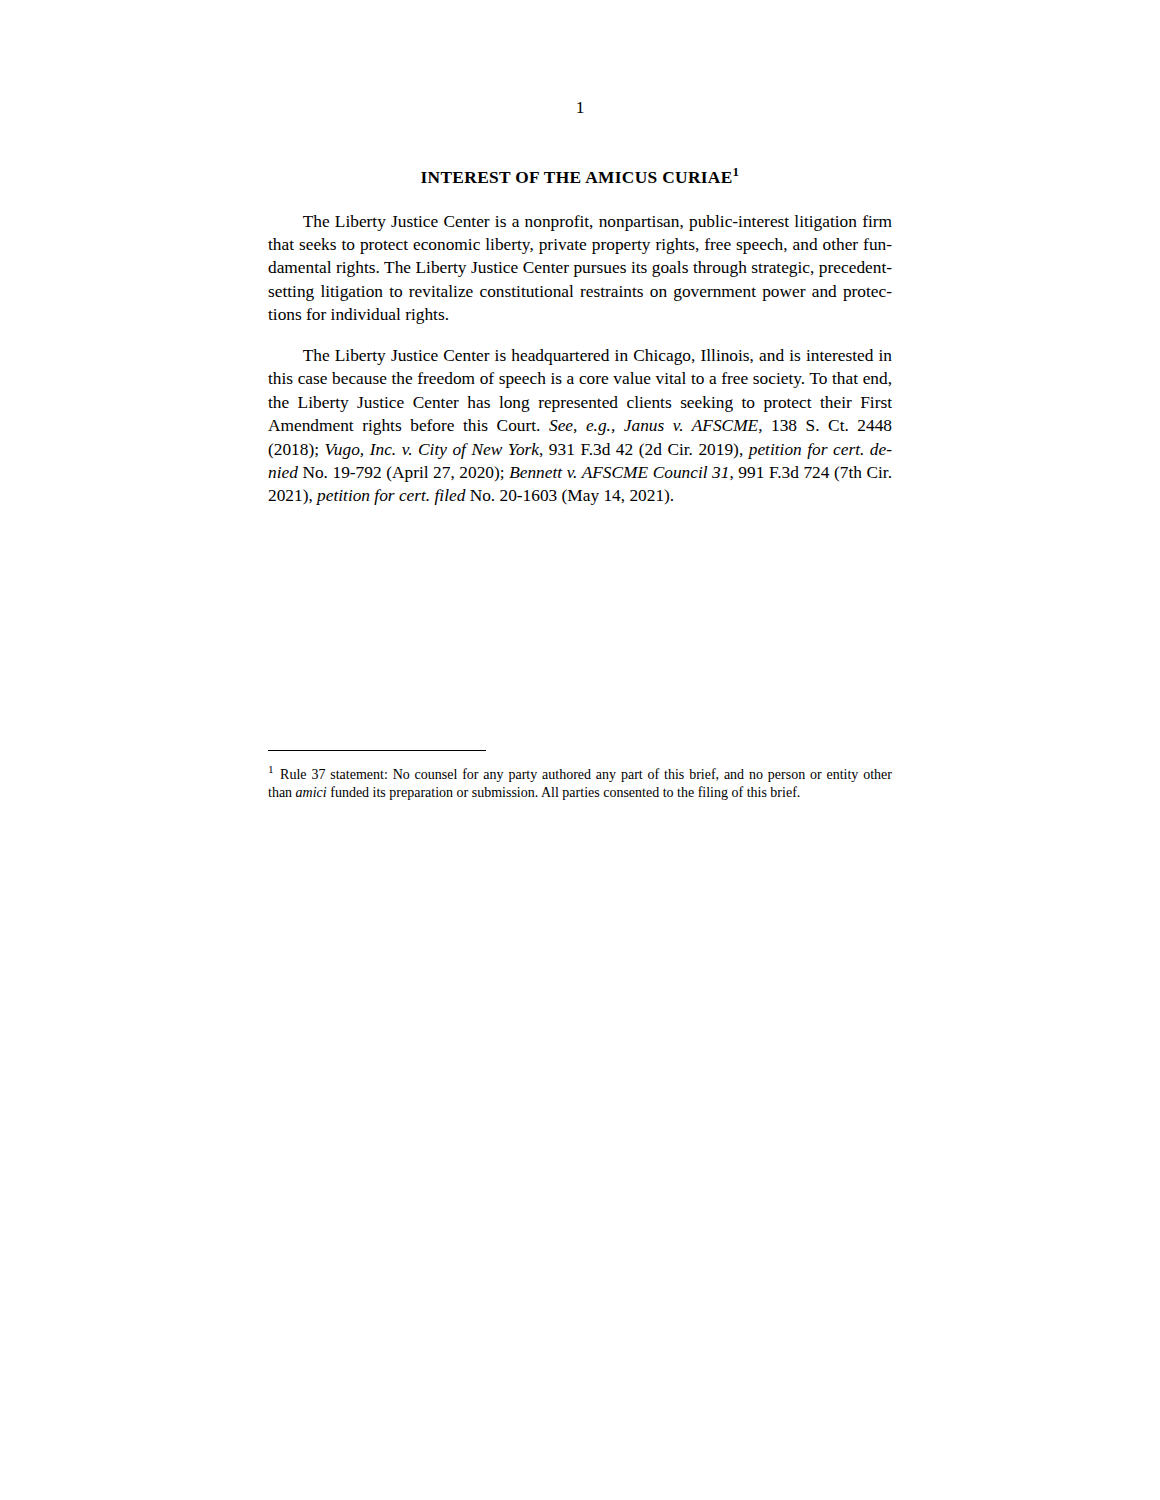1
INTEREST OF THE AMICUS CURIAE1
The Liberty Justice Center is a nonprofit, nonpartisan, public-interest litigation firm that seeks to protect economic liberty, private property rights, free speech, and other fundamental rights. The Liberty Justice Center pursues its goals through strategic, precedent-setting litigation to revitalize constitutional restraints on government power and protections for individual rights.
The Liberty Justice Center is headquartered in Chicago, Illinois, and is interested in this case because the freedom of speech is a core value vital to a free society. To that end, the Liberty Justice Center has long represented clients seeking to protect their First Amendment rights before this Court. See, e.g., Janus v. AFSCME, 138 S. Ct. 2448 (2018); Vugo, Inc. v. City of New York, 931 F.3d 42 (2d Cir. 2019), petition for cert. denied No. 19-792 (April 27, 2020); Bennett v. AFSCME Council 31, 991 F.3d 724 (7th Cir. 2021), petition for cert. filed No. 20-1603 (May 14, 2021).
1 Rule 37 statement: No counsel for any party authored any part of this brief, and no person or entity other than amici funded its preparation or submission. All parties consented to the filing of this brief.